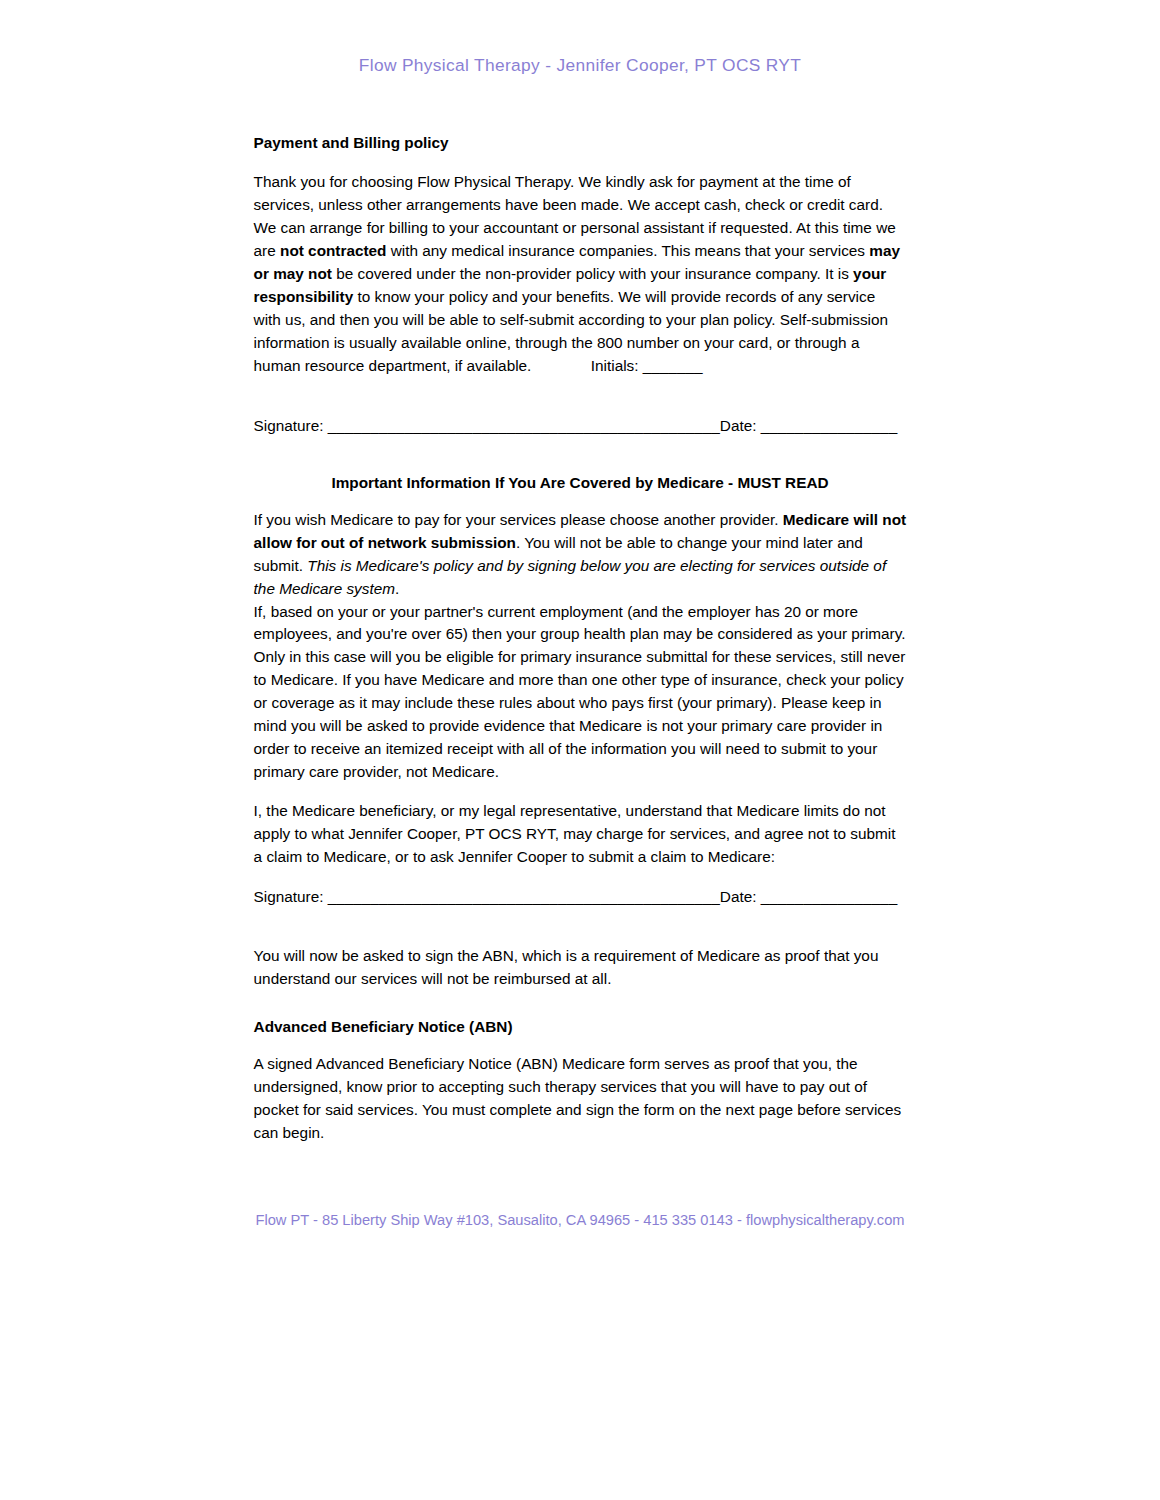Flow Physical Therapy - Jennifer Cooper, PT OCS RYT
Payment and Billing policy
Thank you for choosing Flow Physical Therapy. We kindly ask for payment at the time of services, unless other arrangements have been made. We accept cash, check or credit card. We can arrange for billing to your accountant or personal assistant if requested. At this time we are not contracted with any medical insurance companies. This means that your services may or may not be covered under the non-provider policy with your insurance company. It is your responsibility to know your policy and your benefits. We will provide records of any service with us, and then you will be able to self-submit according to your plan policy. Self-submission information is usually available online, through the 800 number on your card, or through a human resource department, if available. Initials: _______
Signature: ______________________________________________Date: ________________
Important Information If You Are Covered by Medicare - MUST READ
If you wish Medicare to pay for your services please choose another provider. Medicare will not allow for out of network submission. You will not be able to change your mind later and submit. This is Medicare's policy and by signing below you are electing for services outside of the Medicare system.
If, based on your or your partner's current employment (and the employer has 20 or more employees, and you're over 65) then your group health plan may be considered as your primary. Only in this case will you be eligible for primary insurance submittal for these services, still never to Medicare. If you have Medicare and more than one other type of insurance, check your policy or coverage as it may include these rules about who pays first (your primary). Please keep in mind you will be asked to provide evidence that Medicare is not your primary care provider in order to receive an itemized receipt with all of the information you will need to submit to your primary care provider, not Medicare.
I, the Medicare beneficiary, or my legal representative, understand that Medicare limits do not apply to what Jennifer Cooper, PT OCS RYT, may charge for services, and agree not to submit a claim to Medicare, or to ask Jennifer Cooper to submit a claim to Medicare:
Signature: ______________________________________________Date: ________________
You will now be asked to sign the ABN, which is a requirement of Medicare as proof that you understand our services will not be reimbursed at all.
Advanced Beneficiary Notice (ABN)
A signed Advanced Beneficiary Notice (ABN) Medicare form serves as proof that you, the undersigned, know prior to accepting such therapy services that you will have to pay out of pocket for said services. You must complete and sign the form on the next page before services can begin.
Flow PT - 85 Liberty Ship Way #103, Sausalito, CA 94965 - 415 335 0143 - flowphysicaltherapy.com